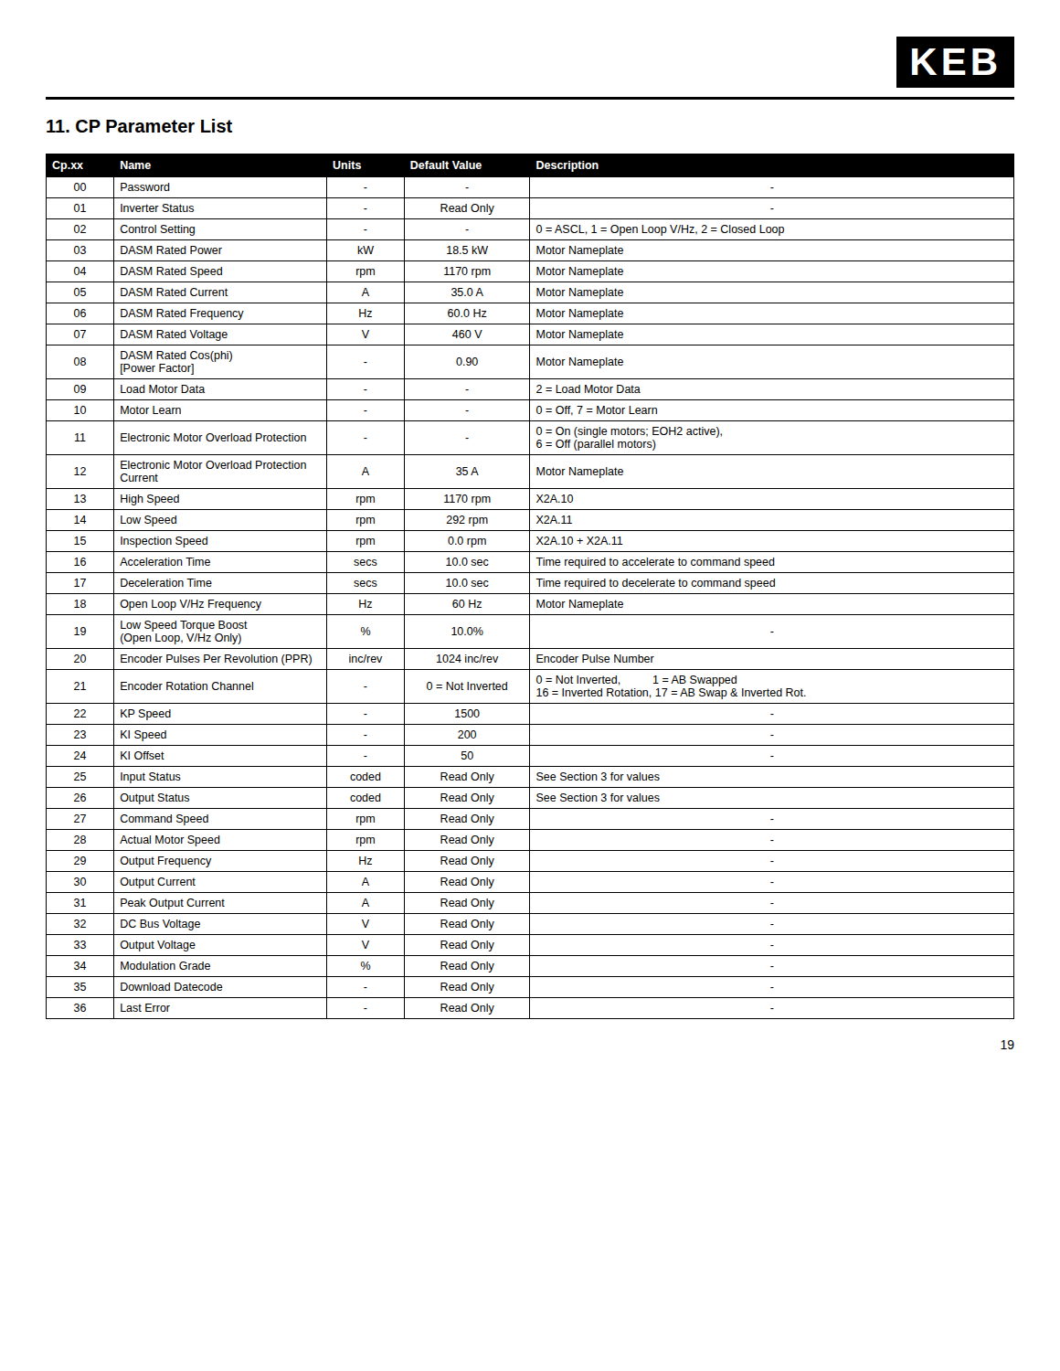KEB
11. CP Parameter List
| Cp.xx | Name | Units | Default Value | Description |
| --- | --- | --- | --- | --- |
| 00 | Password | - | - | - |
| 01 | Inverter Status | - | Read Only | - |
| 02 | Control Setting | - | - | 0 = ASCL, 1 = Open Loop V/Hz, 2 = Closed Loop |
| 03 | DASM Rated Power | kW | 18.5 kW | Motor Nameplate |
| 04 | DASM Rated Speed | rpm | 1170 rpm | Motor Nameplate |
| 05 | DASM Rated Current | A | 35.0 A | Motor Nameplate |
| 06 | DASM Rated Frequency | Hz | 60.0 Hz | Motor Nameplate |
| 07 | DASM Rated Voltage | V | 460 V | Motor Nameplate |
| 08 | DASM Rated Cos(phi) [Power Factor] | - | 0.90 | Motor Nameplate |
| 09 | Load Motor Data | - | - | 2 = Load Motor Data |
| 10 | Motor Learn | - | - | 0 = Off, 7 = Motor Learn |
| 11 | Electronic Motor Overload Protection | - | - | 0 = On (single motors; EOH2 active), 6 = Off (parallel motors) |
| 12 | Electronic Motor Overload Protection Current | A | 35 A | Motor Nameplate |
| 13 | High Speed | rpm | 1170 rpm | X2A.10 |
| 14 | Low Speed | rpm | 292 rpm | X2A.11 |
| 15 | Inspection Speed | rpm | 0.0 rpm | X2A.10 + X2A.11 |
| 16 | Acceleration Time | secs | 10.0 sec | Time required to accelerate to command speed |
| 17 | Deceleration Time | secs | 10.0 sec | Time required to decelerate to command speed |
| 18 | Open Loop V/Hz Frequency | Hz | 60 Hz | Motor Nameplate |
| 19 | Low Speed Torque Boost (Open Loop, V/Hz Only) | % | 10.0% | - |
| 20 | Encoder Pulses Per Revolution (PPR) | inc/rev | 1024 inc/rev | Encoder Pulse Number |
| 21 | Encoder Rotation Channel | - | 0 = Not Inverted | 0 = Not Inverted, 1 = AB Swapped 16 = Inverted Rotation, 17 = AB Swap & Inverted Rot. |
| 22 | KP Speed | - | 1500 | - |
| 23 | KI Speed | - | 200 | - |
| 24 | KI Offset | - | 50 | - |
| 25 | Input Status | coded | Read Only | See Section 3 for values |
| 26 | Output Status | coded | Read Only | See Section 3 for values |
| 27 | Command Speed | rpm | Read Only | - |
| 28 | Actual Motor Speed | rpm | Read Only | - |
| 29 | Output Frequency | Hz | Read Only | - |
| 30 | Output Current | A | Read Only | - |
| 31 | Peak Output Current | A | Read Only | - |
| 32 | DC Bus Voltage | V | Read Only | - |
| 33 | Output Voltage | V | Read Only | - |
| 34 | Modulation Grade | % | Read Only | - |
| 35 | Download Datecode | - | Read Only | - |
| 36 | Last Error | - | Read Only | - |
19